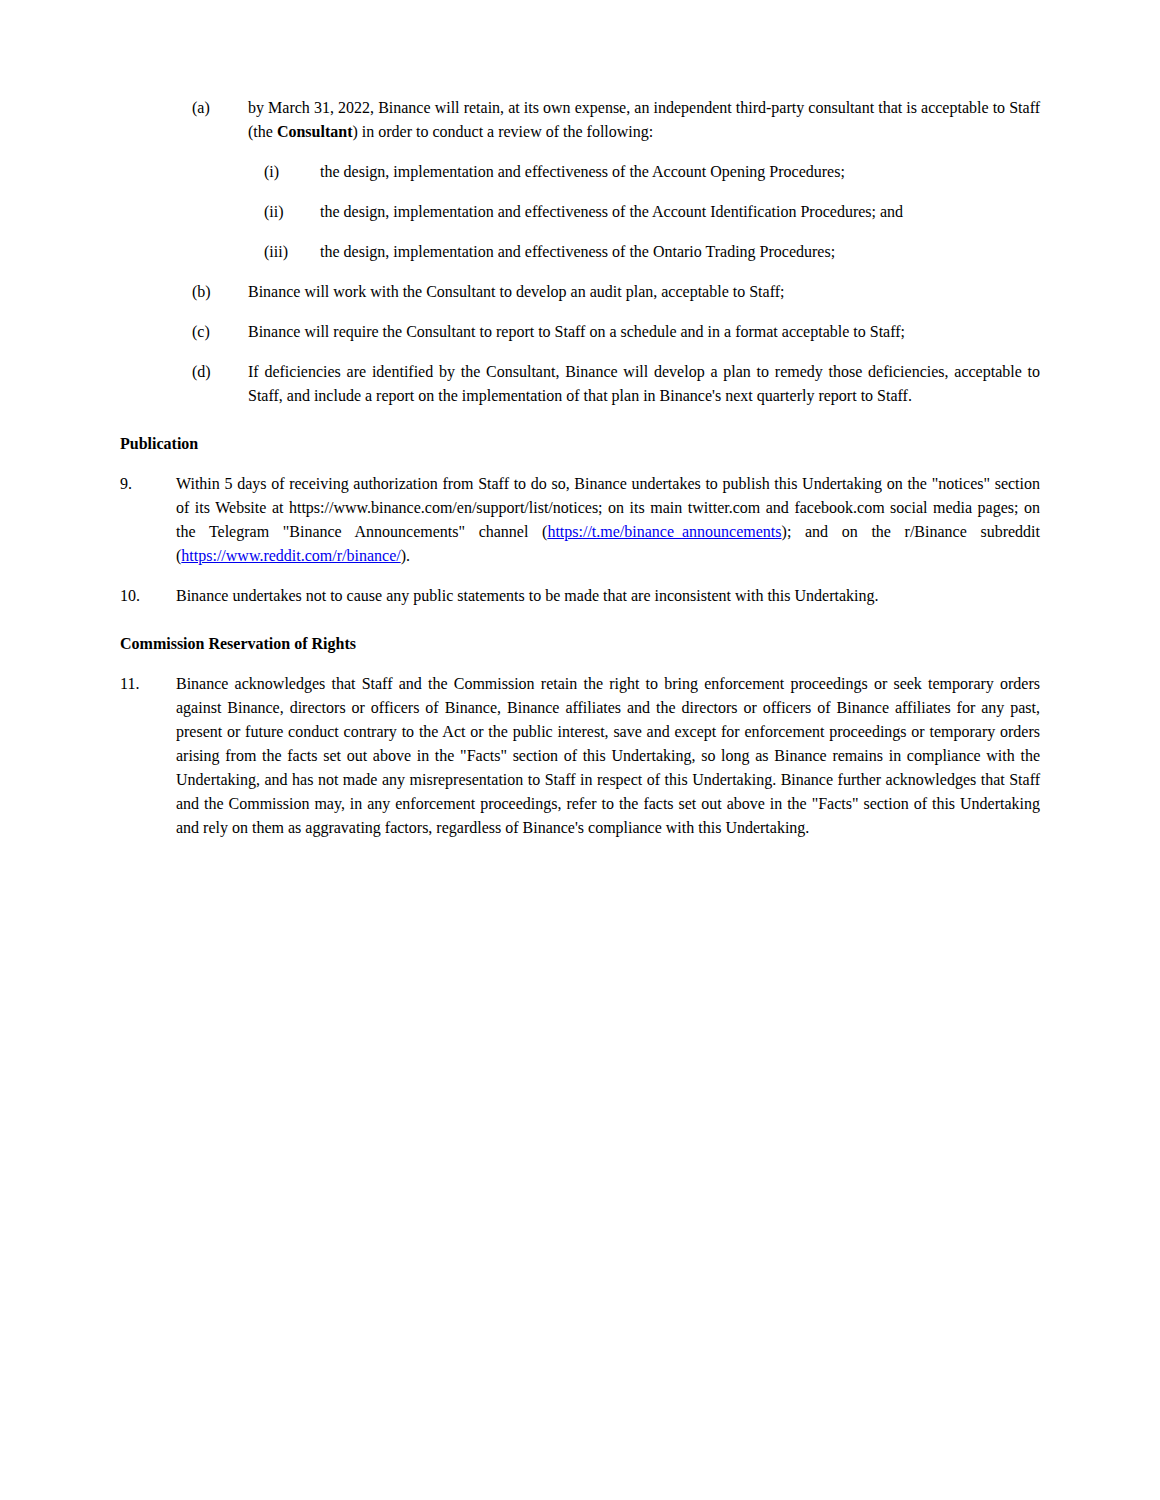(a)
by March 31, 2022, Binance will retain, at its own expense, an independent third-party consultant that is acceptable to Staff (the Consultant) in order to conduct a review of the following:
(i)
the design, implementation and effectiveness of the Account Opening Procedures;
(ii)
the design, implementation and effectiveness of the Account Identification Procedures; and
(iii)
the design, implementation and effectiveness of the Ontario Trading Procedures;
(b)
Binance will work with the Consultant to develop an audit plan, acceptable to Staff;
(c)
Binance will require the Consultant to report to Staff on a schedule and in a format acceptable to Staff;
(d)
If deficiencies are identified by the Consultant, Binance will develop a plan to remedy those deficiencies, acceptable to Staff, and include a report on the implementation of that plan in Binance's next quarterly report to Staff.
Publication
9.
Within 5 days of receiving authorization from Staff to do so, Binance undertakes to publish this Undertaking on the "notices" section of its Website at https://www.binance.com/en/support/list/notices; on its main twitter.com and facebook.com social media pages; on the Telegram "Binance Announcements" channel (https://t.me/binance_announcements); and on the r/Binance subreddit (https://www.reddit.com/r/binance/).
10.
Binance undertakes not to cause any public statements to be made that are inconsistent with this Undertaking.
Commission Reservation of Rights
11.
Binance acknowledges that Staff and the Commission retain the right to bring enforcement proceedings or seek temporary orders against Binance, directors or officers of Binance, Binance affiliates and the directors or officers of Binance affiliates for any past, present or future conduct contrary to the Act or the public interest, save and except for enforcement proceedings or temporary orders arising from the facts set out above in the "Facts" section of this Undertaking, so long as Binance remains in compliance with the Undertaking, and has not made any misrepresentation to Staff in respect of this Undertaking. Binance further acknowledges that Staff and the Commission may, in any enforcement proceedings, refer to the facts set out above in the "Facts" section of this Undertaking and rely on them as aggravating factors, regardless of Binance's compliance with this Undertaking.